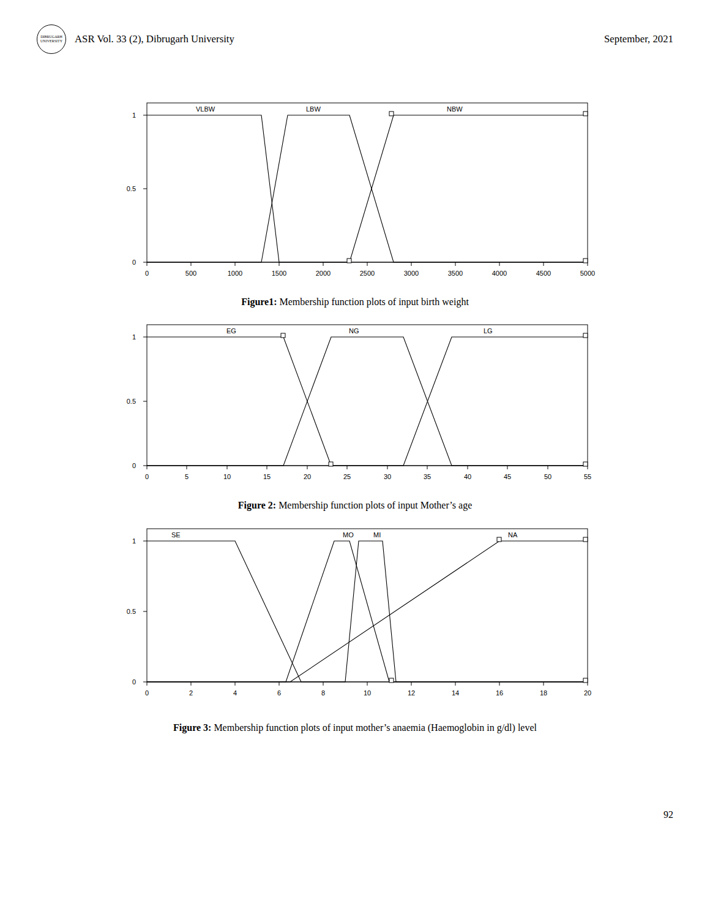DIBRUGARH
UNIVERSITY
ASR Vol. 33 (2), Dibrugarh University
September, 2021
1 0.5 0 0 500 1000 1500 2000 2500 3000 3500 4000 4500 5000 VLBW LBW NBW
Figure1: Membership function plots of input birth weight
1 0.5 0 0 5 10 15 20 25 30 35 40 45 50 55 EG NG LG
Figure 2: Membership function plots of input Mother’s age
1 0.5 0 0 2 4 6 8 10 12 14 16 18 20 SE MO MI NA
Figure 3: Membership function plots of input mother’s anaemia (Haemoglobin in g/dl) level
92